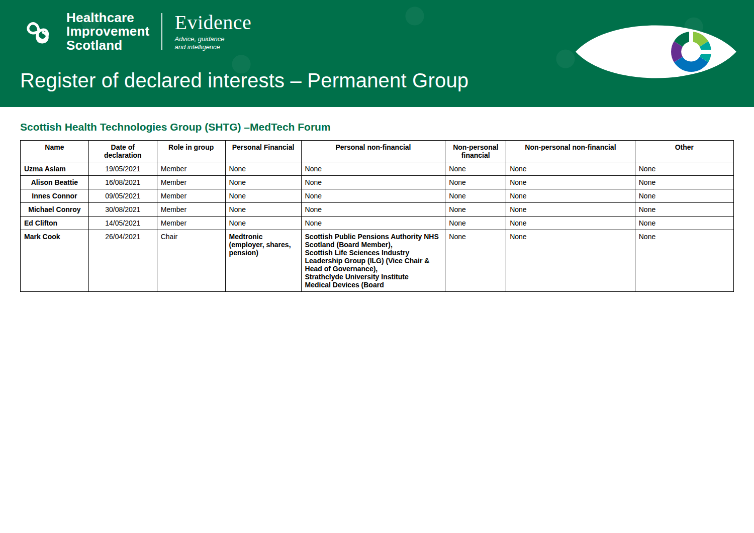Healthcare
Improvement
Scotland
Evidence
Advice, guidance
and intelligence
Register of declared interests – Permanent Group
Scottish Health Technologies Group (SHTG) –MedTech Forum
Register of declared interests for SHTG MedTech Forum members
| Name | Date of declaration | Role in group | Personal Financial | Personal non-financial | Non-personal financial | Non-personal non-financial | Other |
| --- | --- | --- | --- | --- | --- | --- | --- |
| Uzma Aslam | 19/05/2021 | Member | None | None | None | None | None |
| Alison Beattie | 16/08/2021 | Member | None | None | None | None | None |
| Innes Connor | 09/05/2021 | Member | None | None | None | None | None |
| Michael Conroy | 30/08/2021 | Member | None | None | None | None | None |
| Ed Clifton | 14/05/2021 | Member | None | None | None | None | None |
| Mark Cook | 26/04/2021 | Chair | Medtronic (employer, shares, pension) | Scottish Public Pensions Authority NHS Scotland (Board Member), Scottish Life Sciences Industry Leadership Group (ILG) (Vice Chair & Head of Governance), Strathclyde University Institute Medical Devices (Board | None | None | None |